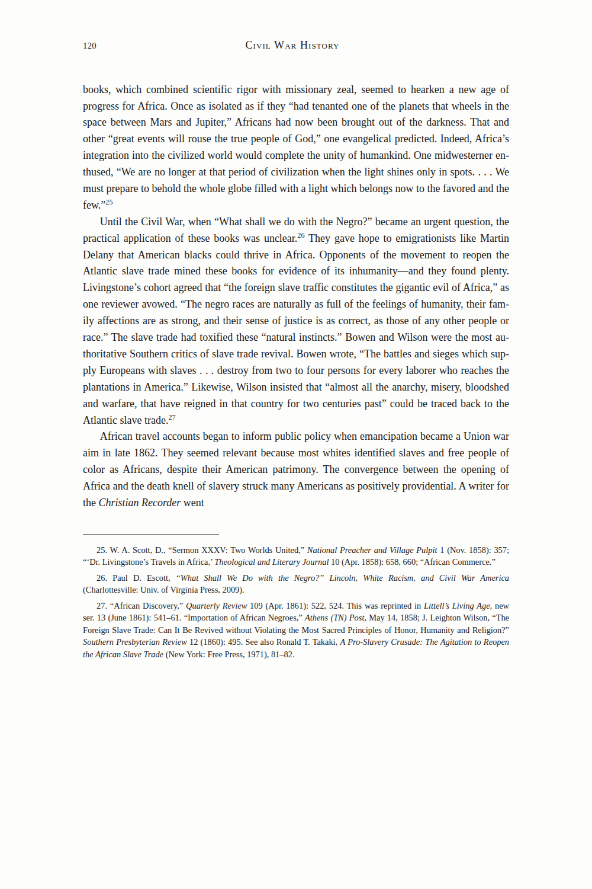120 Civil War History
books, which combined scientific rigor with missionary zeal, seemed to hearken a new age of progress for Africa. Once as isolated as if they “had tenanted one of the planets that wheels in the space between Mars and Jupiter,” Africans had now been brought out of the darkness. That and other “great events will rouse the true people of God,” one evangelical predicted. Indeed, Africa’s integration into the civilized world would complete the unity of humankind. One midwesterner enthused, “We are no longer at that period of civilization when the light shines only in spots. . . . We must prepare to behold the whole globe filled with a light which belongs now to the favored and the few.”25
Until the Civil War, when “What shall we do with the Negro?” became an urgent question, the practical application of these books was unclear.26 They gave hope to emigrationists like Martin Delany that American blacks could thrive in Africa. Opponents of the movement to reopen the Atlantic slave trade mined these books for evidence of its inhumanity—and they found plenty. Livingstone’s cohort agreed that “the foreign slave traffic constitutes the gigantic evil of Africa,” as one reviewer avowed. “The negro races are naturally as full of the feelings of humanity, their family affections are as strong, and their sense of justice is as correct, as those of any other people or race.” The slave trade had toxified these “natural instincts.” Bowen and Wilson were the most authoritative Southern critics of slave trade revival. Bowen wrote, “The battles and sieges which supply Europeans with slaves . . . destroy from two to four persons for every laborer who reaches the plantations in America.” Likewise, Wilson insisted that “almost all the anarchy, misery, bloodshed and warfare, that have reigned in that country for two centuries past” could be traced back to the Atlantic slave trade.27
African travel accounts began to inform public policy when emancipation became a Union war aim in late 1862. They seemed relevant because most whites identified slaves and free people of color as Africans, despite their American patrimony. The convergence between the opening of Africa and the death knell of slavery struck many Americans as positively providential. A writer for the Christian Recorder went
25. W. A. Scott, D., “Sermon XXXV: Two Worlds United,” National Preacher and Village Pulpit 1 (Nov. 1858): 357; “‘Dr. Livingstone’s Travels in Africa,’ Theological and Literary Journal 10 (Apr. 1858): 658, 660; “African Commerce.”
26. Paul D. Escott, “What Shall We Do with the Negro?” Lincoln, White Racism, and Civil War America (Charlottesville: Univ. of Virginia Press, 2009).
27. “African Discovery,” Quarterly Review 109 (Apr. 1861): 522, 524. This was reprinted in Littell’s Living Age, new ser. 13 (June 1861): 541–61. “Importation of African Negroes,” Athens (TN) Post, May 14, 1858; J. Leighton Wilson, “The Foreign Slave Trade: Can It Be Revived without Violating the Most Sacred Principles of Honor, Humanity and Religion?” Southern Presbyterian Review 12 (1860): 495. See also Ronald T. Takaki, A Pro-Slavery Crusade: The Agitation to Reopen the African Slave Trade (New York: Free Press, 1971), 81–82.